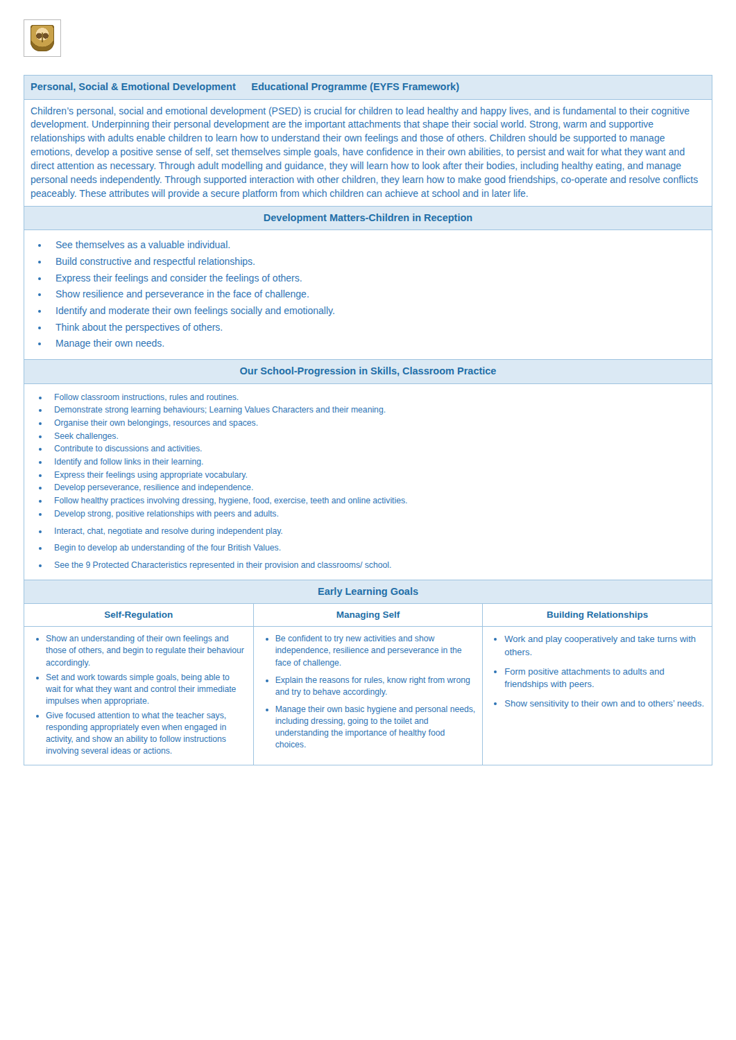| Personal, Social & Emotional Development Educational Programme (EYFS Framework) |
| Children’s personal, social and emotional development (PSED) is crucial for children to lead healthy and happy lives, and is fundamental to their cognitive development. Underpinning their personal development are the important attachments that shape their social world. Strong, warm and supportive relationships with adults enable children to learn how to understand their own feelings and those of others. Children should be supported to manage emotions, develop a positive sense of self, set themselves simple goals, have confidence in their own abilities, to persist and wait for what they want and direct attention as necessary. Through adult modelling and guidance, they will learn how to look after their bodies, including healthy eating, and manage personal needs independently. Through supported interaction with other children, they learn how to make good friendships, co-operate and resolve conflicts peaceably. These attributes will provide a secure platform from which children can achieve at school and in later life. |
| Development Matters-Children in Reception |
| See themselves as a valuable individual. Build constructive and respectful relationships. Express their feelings and consider the feelings of others. Show resilience and perseverance in the face of challenge. Identify and moderate their own feelings socially and emotionally. Think about the perspectives of others. Manage their own needs. |
| Our School-Progression in Skills, Classroom Practice |
| Follow classroom instructions, rules and routines. Demonstrate strong learning behaviours; Learning Values Characters and their meaning. Organise their own belongings, resources and spaces. Seek challenges. Contribute to discussions and activities. Identify and follow links in their learning. Express their feelings using appropriate vocabulary. Develop perseverance, resilience and independence. Follow healthy practices involving dressing, hygiene, food, exercise, teeth and online activities. Develop strong, positive relationships with peers and adults. Interact, chat, negotiate and resolve during independent play. Begin to develop ab understanding of the four British Values. See the 9 Protected Characteristics represented in their provision and classrooms/ school. |
| Early Learning Goals |
| Self-Regulation | Managing Self | Building Relationships |
| Show an understanding of their own feelings and those of others, and begin to regulate their behaviour accordingly. Set and work towards simple goals, being able to wait for what they want and control their immediate impulses when appropriate. Give focused attention to what the teacher says, responding appropriately even when engaged in activity, and show an ability to follow instructions involving several ideas or actions. | Be confident to try new activities and show independence, resilience and perseverance in the face of challenge. Explain the reasons for rules, know right from wrong and try to behave accordingly. Manage their own basic hygiene and personal needs, including dressing, going to the toilet and understanding the importance of healthy food choices. | Work and play cooperatively and take turns with others. Form positive attachments to adults and friendships with peers. Show sensitivity to their own and to others’ needs. |